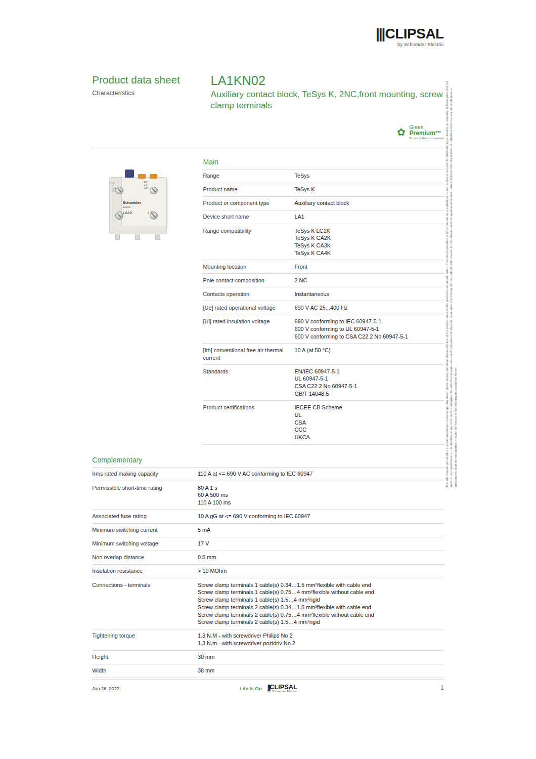|||CLIPSAL
by Schneider Electric
Product data sheet
Characteristics
LA1KN02
Auxiliary contact block, TeSys K, 2NC,front mounting, screw clamp terminals
✿
Green
Premium™
Product Environmental
CE
UL
CSA
CCC
IEC
EN
GB/T
Schneider
Electric
LA1K
I O
Main
| Range | TeSys |
| Product name | TeSys K |
| Product or component type | Auxiliary contact block |
| Device short name | LA1 |
| Range compatibility | TeSys K LC1K TeSys K CA2K TeSys K CA3K TeSys K CA4K |
| Mounting location | Front |
| Pole contact composition | 2 NC |
| Contacts operation | Instantaneous |
| [Ue] rated operational voltage | 690 V AC 25...400 Hz |
| [Ui] rated insulation voltage | 690 V conforming to IEC 60947-5-1 600 V conforming to UL 60947-5-1 600 V conforming to CSA C22.2 No 60947-5-1 |
| [Ith] conventional free air thermal current | 10 A (at 50 °C) |
| Standards | EN/IEC 60947-5-1 UL 60947-5-1 CSA C22.2 No 60947-5-1 GB/T 14048.5 |
| Product certifications | IECEE CB Scheme UL CSA CCC UKCA |
Complementary
| Irms rated making capacity | 110 A at <= 690 V AC conforming to IEC 60947 |
| Permissible short-time rating | 80 A 1 s 60 A 500 ms 110 A 100 ms |
| Associated fuse rating | 10 A gG at <= 690 V conforming to IEC 60947 |
| Minimum switching current | 5 mA |
| Minimum switching voltage | 17 V |
| Non overlap distance | 0.5 mm |
| Insulation resistance | > 10 MOhm |
| Connections - terminals | Screw clamp terminals 1 cable(s) 0.34…1.5 mm²flexible with cable end Screw clamp terminals 1 cable(s) 0.75…4 mm²flexible without cable end Screw clamp terminals 1 cable(s) 1.5…4 mm²rigid Screw clamp terminals 2 cable(s) 0.34…1.5 mm²flexible with cable end Screw clamp terminals 2 cable(s) 0.75…4 mm²flexible without cable end Screw clamp terminals 2 cable(s) 1.5…4 mm²rigid |
| Tightening torque | 1.3 N.M - with screwdriver Philips No 2 1.3 N.m - with screwdriver pozidriv No 2 |
| Height | 30 mm |
| Width | 38 mm |
The information provided in this documentation contains general descriptions and/or technical characteristics of the performance of the products contained herein. This documentation is not intended as a substitute for and is not to be used for determining suitability or reliability of these products for specific user applications. It is the duty of any such user or integrator to perform the appropriate and complete risk analysis, evaluation and testing of the products with respect to the relevant specific application or use thereof. Neither Schneider Electric Industries SAS nor any of its affiliates or subsidiaries shall be responsible or liable for misuse of the information contained herein.
Jun 28, 2022
Life Is On
|||CLIPSAL by Schneider Electric
1